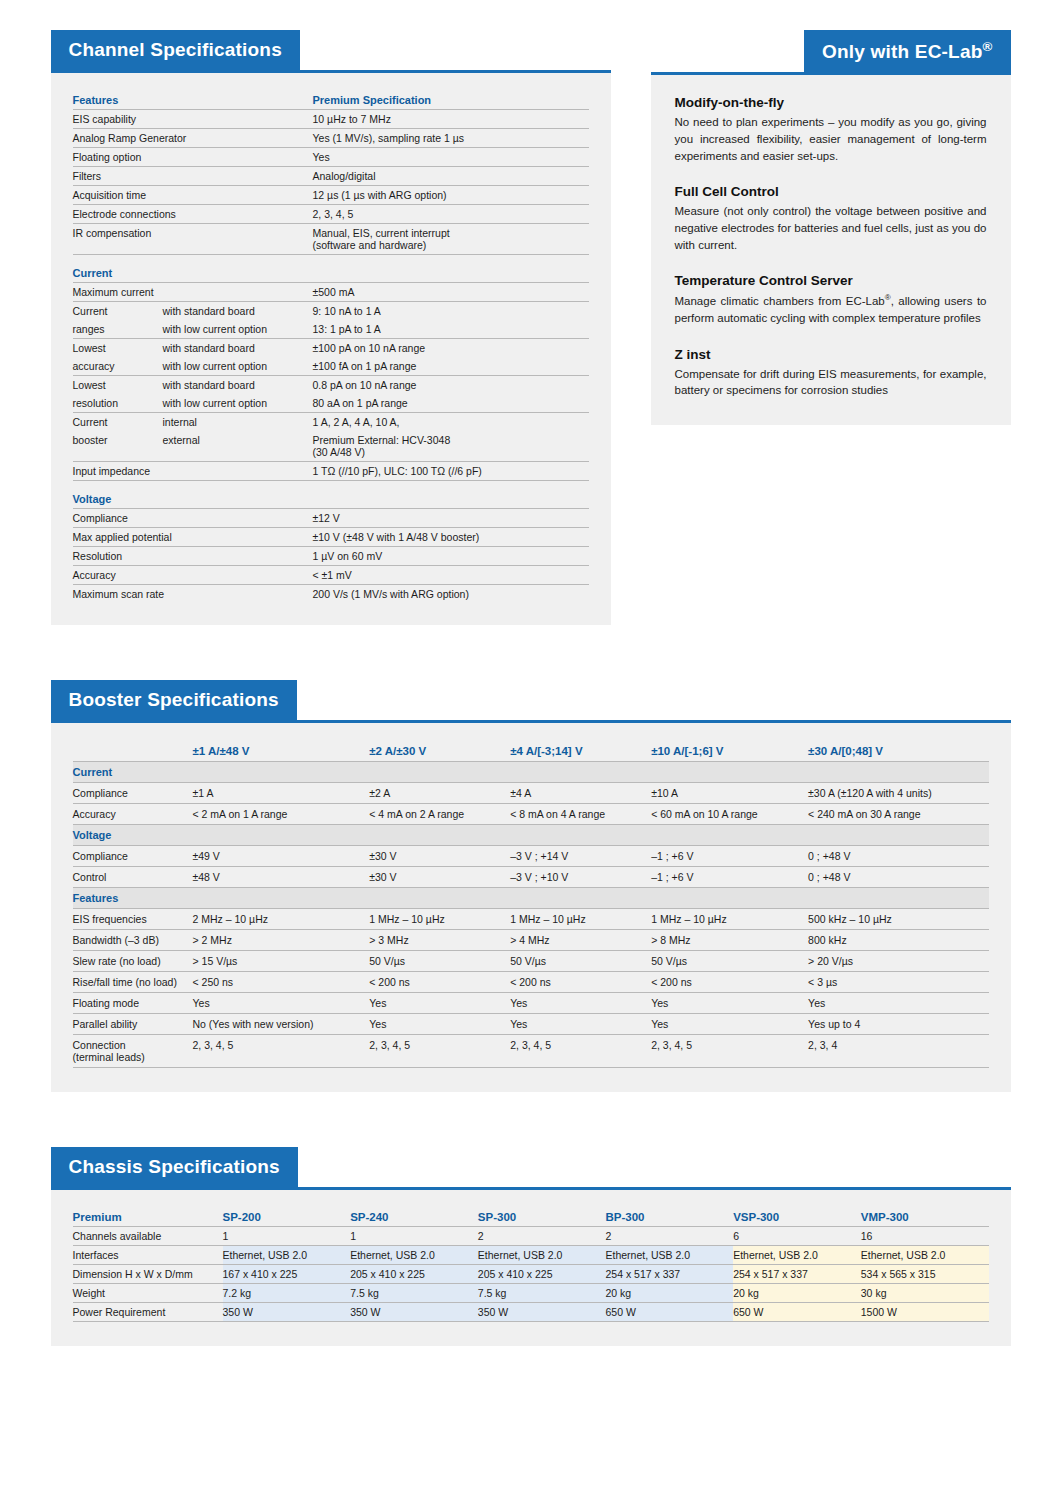Channel Specifications
| Features | Premium Specification |
| --- | --- |
| EIS capability | 10 µHz to 7 MHz |
| Analog Ramp Generator | Yes (1 MV/s), sampling rate 1 µs |
| Floating option | Yes |
| Filters | Analog/digital |
| Acquisition time | 12 µs (1 µs with ARG option) |
| Electrode connections | 2, 3, 4, 5 |
| IR compensation | Manual, EIS, current interrupt (software and hardware) |
| Current |
| Maximum current | ±500 mA |
| Current | with standard board | 9: 10 nA to 1 A |
| ranges | with low current option | 13: 1 pA to 1 A |
| Lowest | with standard board | ±100 pA on 10 nA range |
| accuracy | with low current option | ±100 fA on 1 pA range |
| Lowest | with standard board | 0.8 pA on 10 nA range |
| resolution | with low current option | 80 aA on 1 pA range |
| Current | internal | 1 A, 2 A, 4 A, 10 A, |
| booster | external | Premium External: HCV-3048 (30 A/48 V) |
| Input impedance | 1 TΩ (//10 pF), ULC: 100 TΩ (//6 pF) |
| Voltage |
| Compliance | ±12 V |
| Max applied potential | ±10 V (±48 V with 1 A/48 V booster) |
| Resolution | 1 µV on 60 mV |
| Accuracy | < ±1 mV |
| Maximum scan rate | 200 V/s (1 MV/s with ARG option) |
Only with EC-Lab®
Modify-on-the-fly
No need to plan experiments – you modify as you go, giving you increased flexibility, easier management of long-term experiments and easier set-ups.
Full Cell Control
Measure (not only control) the voltage between positive and negative electrodes for batteries and fuel cells, just as you do with current.
Temperature Control Server
Manage climatic chambers from EC-Lab®, allowing users to perform automatic cycling with complex temperature profiles
Z inst
Compensate for drift during EIS measurements, for example, battery or specimens for corrosion studies
Booster Specifications
| | ±1 A/±48 V | ±2 A/±30 V | ±4 A/[-3;14] V | ±10 A/[-1;6] V | ±30 A/[0;48] V |
| --- | --- | --- | --- | --- | --- |
| Current |
| Compliance | ±1 A | ±2 A | ±4 A | ±10 A | ±30 A (±120 A with 4 units) |
| Accuracy | < 2 mA on 1 A range | < 4 mA on 2 A range | < 8 mA on 4 A range | < 60 mA on 10 A range | < 240 mA on 30 A range |
| Voltage |
| Compliance | ±49 V | ±30 V | –3 V ; +14 V | –1 ; +6 V | 0 ; +48 V |
| Control | ±48 V | ±30 V | –3 V ; +10 V | –1 ; +6 V | 0 ; +48 V |
| Features |
| EIS frequencies | 2 MHz – 10 µHz | 1 MHz – 10 µHz | 1 MHz – 10 µHz | 1 MHz – 10 µHz | 500 kHz – 10 µHz |
| Bandwidth (–3 dB) | > 2 MHz | > 3 MHz | > 4 MHz | > 8 MHz | 800 kHz |
| Slew rate (no load) | > 15 V/µs | 50 V/µs | 50 V/µs | 50 V/µs | > 20 V/µs |
| Rise/fall time (no load) | < 250 ns | < 200 ns | < 200 ns | < 200 ns | < 3 µs |
| Floating mode | Yes | Yes | Yes | Yes | Yes |
| Parallel ability | No (Yes with new version) | Yes | Yes | Yes | Yes up to 4 |
| Connection (terminal leads) | 2, 3, 4, 5 | 2, 3, 4, 5 | 2, 3, 4, 5 | 2, 3, 4, 5 | 2, 3, 4 |
Chassis Specifications
| Premium | SP-200 | SP-240 | SP-300 | BP-300 | VSP-300 | VMP-300 |
| --- | --- | --- | --- | --- | --- | --- |
| Channels available | 1 | 1 | 2 | 2 | 6 | 16 |
| Interfaces | Ethernet, USB 2.0 | Ethernet, USB 2.0 | Ethernet, USB 2.0 | Ethernet, USB 2.0 | Ethernet, USB 2.0 | Ethernet, USB 2.0 |
| Dimension H x W x D/mm | 167 x 410 x 225 | 205 x 410 x 225 | 205 x 410 x 225 | 254 x 517 x 337 | 254 x 517 x 337 | 534 x 565 x 315 |
| Weight | 7.2 kg | 7.5 kg | 7.5 kg | 20 kg | 20 kg | 30 kg |
| Power Requirement | 350 W | 350 W | 350 W | 650 W | 650 W | 1500 W |